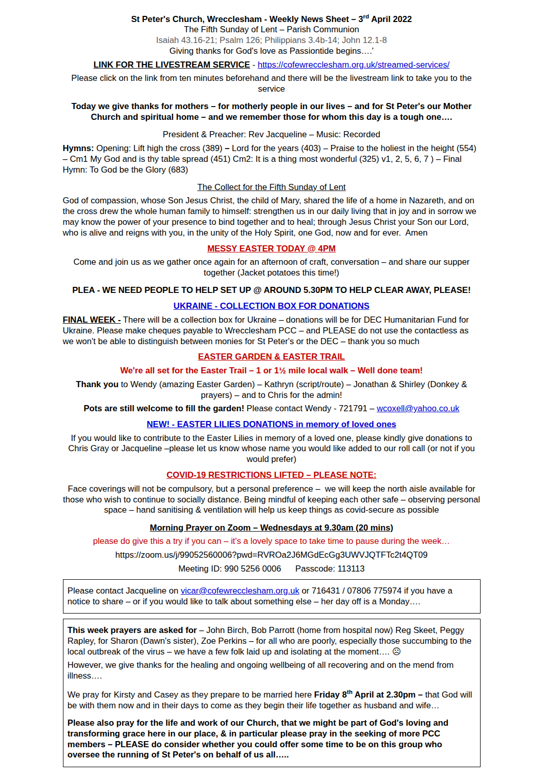St Peter's Church, Wrecclesham - Weekly News Sheet – 3rd April 2022
The Fifth Sunday of Lent – Parish Communion
Isaiah 43.16-21; Psalm 126; Philippians 3.4b-14; John 12.1-8
Giving thanks for God's love as Passiontide begins….'
LINK FOR THE LIVESTREAM SERVICE - https://cofewrecclesham.org.uk/streamed-services/
Please click on the link from ten minutes beforehand and there will be the livestream link to take you to the service
Today we give thanks for mothers – for motherly people in our lives – and for St Peter's our Mother Church and spiritual home – and we remember those for whom this day is a tough one….
President & Preacher: Rev Jacqueline – Music: Recorded
Hymns: Opening: Lift high the cross (389) – Lord for the years (403) – Praise to the holiest in the height (554) – Cm1 My God and is thy table spread (451) Cm2: It is a thing most wonderful (325) v1, 2, 5, 6, 7 ) – Final Hymn: To God be the Glory (683)
The Collect for the Fifth Sunday of Lent
God of compassion, whose Son Jesus Christ, the child of Mary, shared the life of a home in Nazareth, and on the cross drew the whole human family to himself: strengthen us in our daily living that in joy and in sorrow we may know the power of your presence to bind together and to heal; through Jesus Christ your Son our Lord, who is alive and reigns with you, in the unity of the Holy Spirit, one God, now and for ever. Amen
MESSY EASTER TODAY @ 4PM
Come and join us as we gather once again for an afternoon of craft, conversation – and share our supper together (Jacket potatoes this time!)
PLEA - WE NEED PEOPLE TO HELP SET UP @ AROUND 5.30PM TO HELP CLEAR AWAY, PLEASE!
UKRAINE - COLLECTION BOX FOR DONATIONS
FINAL WEEK - There will be a collection box for Ukraine – donations will be for DEC Humanitarian Fund for Ukraine. Please make cheques payable to Wrecclesham PCC – and PLEASE do not use the contactless as we won't be able to distinguish between monies for St Peter's or the DEC – thank you so much
EASTER GARDEN & EASTER TRAIL
We're all set for the Easter Trail – 1 or 1½ mile local walk – Well done team!
Thank you to Wendy (amazing Easter Garden) – Kathryn (script/route) – Jonathan & Shirley (Donkey & prayers) – and to Chris for the admin!
Pots are still welcome to fill the garden! Please contact Wendy - 721791 – wcoxell@yahoo.co.uk
NEW! - EASTER LILIES DONATIONS in memory of loved ones
If you would like to contribute to the Easter Lilies in memory of a loved one, please kindly give donations to Chris Gray or Jacqueline –please let us know whose name you would like added to our roll call (or not if you would prefer)
COVID-19 RESTRICTIONS LIFTED – PLEASE NOTE:
Face coverings will not be compulsory, but a personal preference – we will keep the north aisle available for those who wish to continue to socially distance. Being mindful of keeping each other safe – observing personal space – hand sanitising & ventilation will help us keep things as covid-secure as possible
Morning Prayer on Zoom – Wednesdays at 9.30am (20 mins)
please do give this a try if you can – it's a lovely space to take time to pause during the week…
https://zoom.us/j/99052560006?pwd=RVROa2J6MGdEcGg3UWVJQTFTc2t4QT09
Meeting ID: 990 5256 0006 Passcode: 113113
Please contact Jacqueline on vicar@cofewrecclesham.org.uk or 716431 / 07806 775974 if you have a notice to share – or if you would like to talk about something else – her day off is a Monday….
This week prayers are asked for – John Birch, Bob Parrott (home from hospital now) Reg Skeet, Peggy Rapley, for Sharon (Dawn's sister), Zoe Perkins – for all who are poorly, especially those succumbing to the local outbreak of the virus – we have a few folk laid up and isolating at the moment…. ☹
However, we give thanks for the healing and ongoing wellbeing of all recovering and on the mend from illness….
We pray for Kirsty and Casey as they prepare to be married here Friday 8th April at 2.30pm – that God will be with them now and in their days to come as they begin their life together as husband and wife…
Please also pray for the life and work of our Church, that we might be part of God's loving and transforming grace here in our place, & in particular please pray in the seeking of more PCC members – PLEASE do consider whether you could offer some time to be on this group who oversee the running of St Peter's on behalf of us all…..